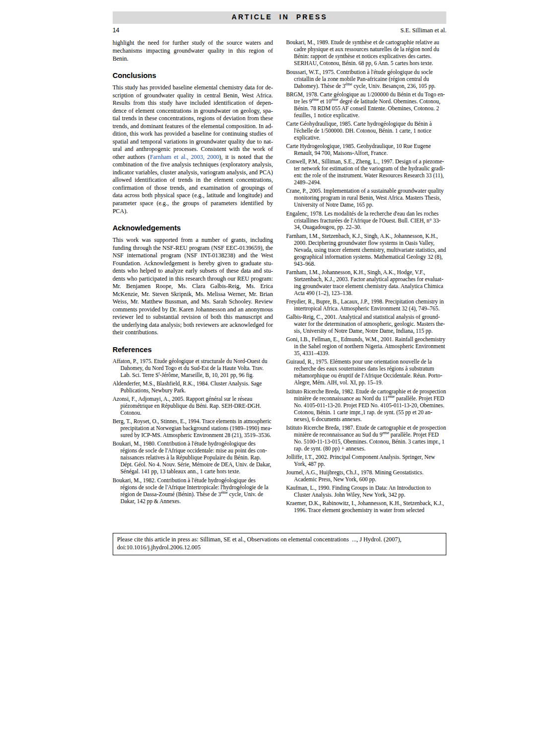ARTICLE IN PRESS
14 S.E. Silliman et al.
highlight the need for further study of the source waters and mechanisms impacting groundwater quality in this region of Benin.
Conclusions
This study has provided baseline elemental chemistry data for description of groundwater quality in central Benin, West Africa. Results from this study have included identification of dependence of element concentrations in groundwater on geology, spatial trends in these concentrations, regions of deviation from these trends, and dominant features of the elemental composition. In addition, this work has provided a baseline for continuing studies of spatial and temporal variations in groundwater quality due to natural and anthropogenic processes. Consistent with the work of other authors (Farnham et al., 2003, 2000), it is noted that the combination of the five analysis techniques (exploratory analysis, indicator variables, cluster analysis, variogram analysis, and PCA) allowed identification of trends in the element concentrations, confirmation of those trends, and examination of groupings of data across both physical space (e.g., latitude and longitude) and parameter space (e.g., the groups of parameters identified by PCA).
Acknowledgements
This work was supported from a number of grants, including funding through the NSF-REU program (NSF EEC-0139659), the NSF international program (NSF INT-0138238) and the West Foundation. Acknowledgement is hereby given to graduate students who helped to analyze early subsets of these data and students who participated in this research through our REU program: Mr. Benjamen Roope, Ms. Clara Galbis-Reig, Ms. Erica McKenzie, Mr. Steven Skripnik, Ms. Melissa Werner, Mr. Brian Weiss, Mr. Matthew Bussman, and Ms. Sarah Schooley. Review comments provided by Dr. Karen Johannesson and an anonymous reviewer led to substantial revision of both this manuscript and the underlying data analysis; both reviewers are acknowledged for their contributions.
References
Affaton, P., 1975. Etude géologique et structurale du Nord-Ouest du Dahomey, du Nord Togo et du Sud-Est de la Haute Volta. Trav. Lab. Sci. Terre St-Jérôme, Marseille, B, 10, 201 pp, 96 fig.
Aldenderfer, M.S., Blashfield, R.K., 1984. Cluster Analysis. Sage Publications, Newbury Park.
Azonsi, F., Adjomayi, A., 2005. Rapport général sur le réseau piézométrique en République du Béni. Rap. SEH-DRE-DGH. Cotonou.
Berg, T., Royset, O., Stinnes, E., 1994. Trace elements in atmospheric precipitation at Norwegian background stations (1989–1990) measured by ICP-MS. Atmospheric Environment 28 (21), 3519–3536.
Boukari, M., 1980. Contribution à l'étude hydrogéologique des régions de socle de l'Afrique occidentale: mise au point des connaissances relatives à la République Populaire du Bénin. Rap. Dépt. Géol. No 4. Nouv. Série, Mémoire de DEA, Univ. de Dakar, Sénégal. 141 pp, 13 tableaux ann., 1 carte hors texte.
Boukari, M., 1982. Contribution à l'étude hydrogéologique des régions de socle de l'Afrique Intertropicale: l'hydrogéologie de la région de Dassa-Zoumé (Bénin). Thèse de 3éme cycle, Univ. de Dakar, 142 pp & Annexes.
Boukari, M., 1989. Etude de synthèse et de cartographie relative au cadre physique et aux ressources naturelles de la région nord du Bénin: rapport de synthèse et notices explicatives des cartes. SERHAU, Cotonou, Bénin. 68 pp, 6 Ann. 5 cartes hors texte.
Boussari, W.T., 1975. Contribution à l'étude géologique du socle cristallin de la zone mobile Pan-africaine (région central du Dahomey). Thèse de 3éme cycle, Univ. Besançon, 236, 105 pp.
BRGM, 1978. Carte géologique au 1/200000 du Bénin et du Togo entre les 9éme et 10éme degré de latitude Nord. Obemines. Cotonou, Bénin. 78 RDM 055 AF conseil Entente. Obemines, Cotonou. 2 feuilles, 1 notice explicative.
Carte Géohydraulique, 1985. Carte hydrogéologique du Bénin à l'échelle de 1/500000. DH. Cotonou, Bénin. 1 carte, 1 notice explicative.
Carte Hydrogeologique, 1985. Geohydraulique, 10 Rue Eugene Renault, 94 700, Maisons-Alfort, France.
Conwell, P.M., Silliman, S.E., Zheng, L., 1997. Design of a piezometer network for estimation of the variogram of the hydraulic gradient: the role of the instrument. Water Resources Research 33 (11), 2489–2494.
Crane, P., 2005. Implementation of a sustainable groundwater quality monitoring program in rural Benin, West Africa. Masters Thesis, University of Notre Dame, 165 pp.
Engalenc, 1978. Les modalités de la recherche d'eau dan les roches cristallines fracturées de l'Afrique de l'Ouest. Bull. CIEH, n° 33-34, Ouagadougou, pp. 22–30.
Farnham, I.M., Stetzenbach, K.J., Singh, A.K., Johannesson, K.H., 2000. Deciphering groundwater flow systems in Oasis Valley, Nevada, using tracer element chemistry, multivariate statistics, and geographical information systems. Mathematical Geology 32 (8), 943–968.
Farnham, I.M., Johannesson, K.H., Singh, A.K., Hodge, V.F., Stetzenbach, K.J., 2003. Factor analytical approaches for evaluating groundwater trace element chemistry data. Analytica Chimica Acta 490 (1–2), 123–138.
Freydier, R., Bupre, B., Lacaux, J.P., 1998. Precipitation chemistry in intertropical Africa. Atmospheric Environment 32 (4), 749–765.
Galbis-Reig, C., 2001. Analytical and statistical analysis of groundwater for the determination of atmospheric, geologic. Masters thesis, University of Notre Dame, Notre Dame, Indiana, 115 pp.
Goni, I.B., Fellman, E., Edmunds, W.M., 2001. Rainfall geochemistry in the Sahel region of northern Nigeria. Atmospheric Environment 35, 4331–4339.
Guiraud, R., 1975. Eléments pour une orientation nouvelle de la recherche des eaux souterraines dans les régions à substratum métamorphique ou éruptif de l'Afrique Occidentale. Réun. Porto-Alegre, Mém. AIH, vol. XI, pp. 15–19.
Istituto Ricerche Breda, 1982. Etude de cartographie et de prospection minière de reconnaissance au Nord du 11eme parallèle. Projet FED No. 4105-011-13-20. Projet FED No. 4105-011-13-20, Obemines. Cotonou, Bénin. 1 carte impr.,1 rap. de synt. (55 pp et 20 annexes), 6 documents annexes.
Istituto Ricerche Breda, 1987. Etude de cartographie et de prospection minière de reconnaissance au Sud du 9eme parallèle. Projet FED No. 5100-11-13-015, Obemines. Cotonou, Bénin. 3 cartes impr., 1 rap. de synt. (80 pp) + annexes.
Jolliffe, I.T., 2002. Principal Component Analysis. Springer, New York, 487 pp.
Journel, A.G., Huijbregts, Ch.J., 1978. Mining Geostatistics. Academic Press, New York, 600 pp.
Kaufman, L., 1990. Finding Groups in Data: An Introduction to Cluster Analysis. John Wiley, New York, 342 pp.
Kraemer, D.K., Rabinowitz, I., Johannesson, K.H., Stetzenback, K.J., 1996. Trace element geochemistry in water from selected
Please cite this article in press as: Silliman, SE et al., Observations on elemental concentrations ..., J Hydrol. (2007),
doi:10.1016/j.jhydrol.2006.12.005